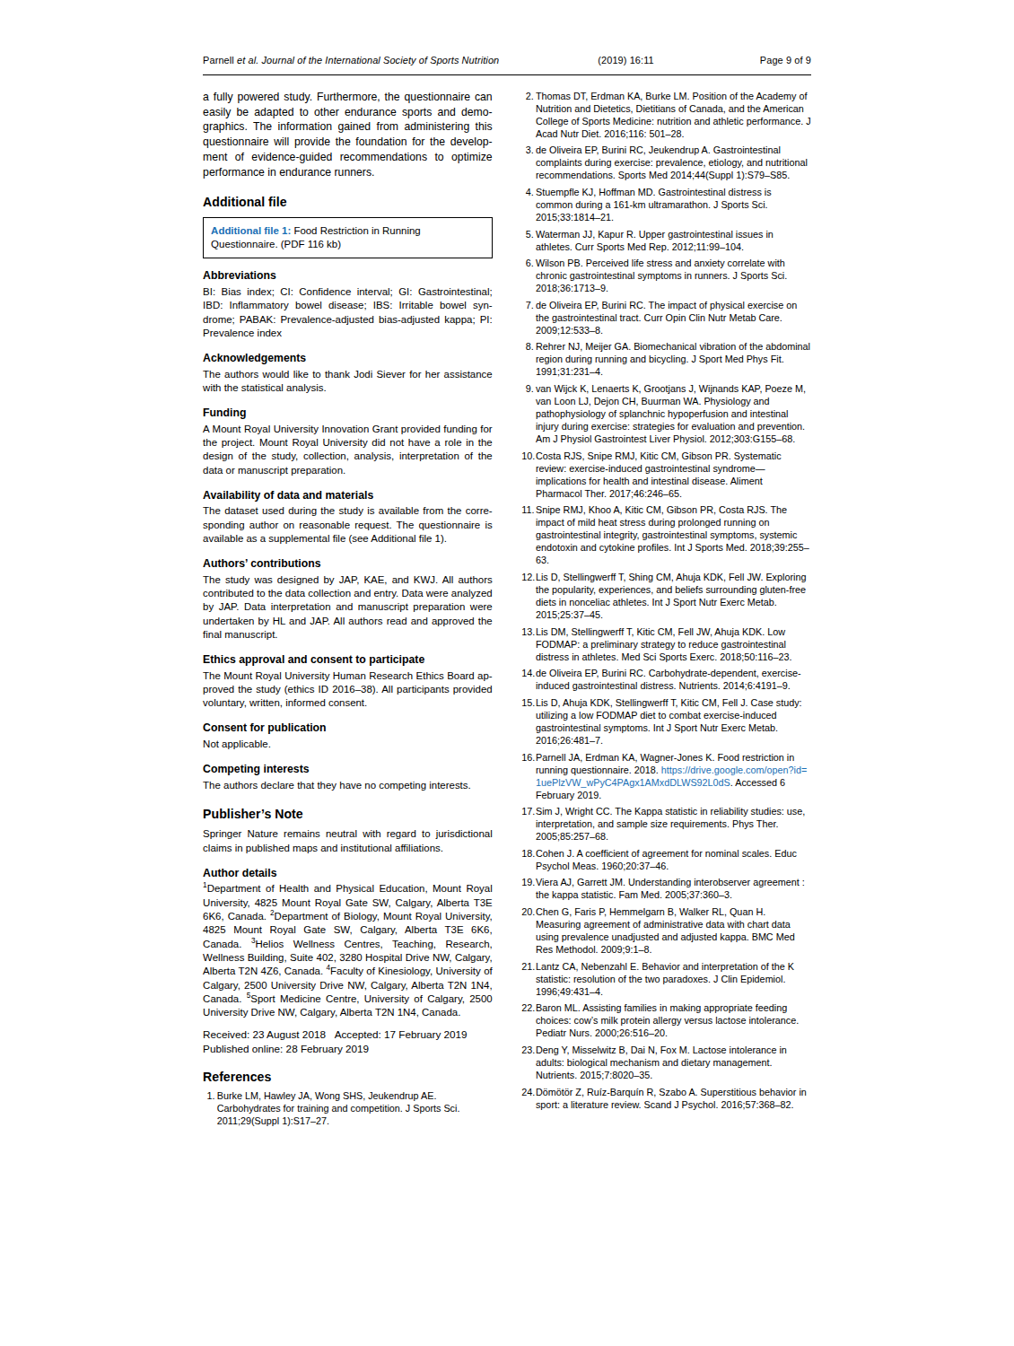Parnell et al. Journal of the International Society of Sports Nutrition
(2019) 16:11
Page 9 of 9
a fully powered study. Furthermore, the questionnaire can easily be adapted to other endurance sports and demographics. The information gained from administering this questionnaire will provide the foundation for the development of evidence-guided recommendations to optimize performance in endurance runners.
Additional file
Additional file 1: Food Restriction in Running Questionnaire. (PDF 116 kb)
Abbreviations
BI: Bias index; CI: Confidence interval; GI: Gastrointestinal; IBD: Inflammatory bowel disease; IBS: Irritable bowel syndrome; PABAK: Prevalence-adjusted bias-adjusted kappa; PI: Prevalence index
Acknowledgements
The authors would like to thank Jodi Siever for her assistance with the statistical analysis.
Funding
A Mount Royal University Innovation Grant provided funding for the project. Mount Royal University did not have a role in the design of the study, collection, analysis, interpretation of the data or manuscript preparation.
Availability of data and materials
The dataset used during the study is available from the corresponding author on reasonable request. The questionnaire is available as a supplemental file (see Additional file 1).
Authors’ contributions
The study was designed by JAP, KAE, and KWJ. All authors contributed to the data collection and entry. Data were analyzed by JAP. Data interpretation and manuscript preparation were undertaken by HL and JAP. All authors read and approved the final manuscript.
Ethics approval and consent to participate
The Mount Royal University Human Research Ethics Board approved the study (ethics ID 2016–38). All participants provided voluntary, written, informed consent.
Consent for publication
Not applicable.
Competing interests
The authors declare that they have no competing interests.
Publisher’s Note
Springer Nature remains neutral with regard to jurisdictional claims in published maps and institutional affiliations.
Author details
1Department of Health and Physical Education, Mount Royal University, 4825 Mount Royal Gate SW, Calgary, Alberta T3E 6K6, Canada. 2Department of Biology, Mount Royal University, 4825 Mount Royal Gate SW, Calgary, Alberta T3E 6K6, Canada. 3Helios Wellness Centres, Teaching, Research, Wellness Building, Suite 402, 3280 Hospital Drive NW, Calgary, Alberta T2N 4Z6, Canada. 4Faculty of Kinesiology, University of Calgary, 2500 University Drive NW, Calgary, Alberta T2N 1N4, Canada. 5Sport Medicine Centre, University of Calgary, 2500 University Drive NW, Calgary, Alberta T2N 1N4, Canada.
Received: 23 August 2018 Accepted: 17 February 2019
Published online: 28 February 2019
References
Burke LM, Hawley JA, Wong SHS, Jeukendrup AE. Carbohydrates for training and competition. J Sports Sci. 2011;29(Suppl 1):S17–27.
Thomas DT, Erdman KA, Burke LM. Position of the Academy of Nutrition and Dietetics, Dietitians of Canada, and the American College of Sports Medicine: nutrition and athletic performance. J Acad Nutr Diet. 2016;116: 501–28.
de Oliveira EP, Burini RC, Jeukendrup A. Gastrointestinal complaints during exercise: prevalence, etiology, and nutritional recommendations. Sports Med 2014;44(Suppl 1):S79–S85.
Stuempfle KJ, Hoffman MD. Gastrointestinal distress is common during a 161-km ultramarathon. J Sports Sci. 2015;33:1814–21.
Waterman JJ, Kapur R. Upper gastrointestinal issues in athletes. Curr Sports Med Rep. 2012;11:99–104.
Wilson PB. Perceived life stress and anxiety correlate with chronic gastrointestinal symptoms in runners. J Sports Sci. 2018;36:1713–9.
de Oliveira EP, Burini RC. The impact of physical exercise on the gastrointestinal tract. Curr Opin Clin Nutr Metab Care. 2009;12:533–8.
Rehrer NJ, Meijer GA. Biomechanical vibration of the abdominal region during running and bicycling. J Sport Med Phys Fit. 1991;31:231–4.
van Wijck K, Lenaerts K, Grootjans J, Wijnands KAP, Poeze M, van Loon LJ, Dejon CH, Buurman WA. Physiology and pathophysiology of splanchnic hypoperfusion and intestinal injury during exercise: strategies for evaluation and prevention. Am J Physiol Gastrointest Liver Physiol. 2012;303:G155–68.
Costa RJS, Snipe RMJ, Kitic CM, Gibson PR. Systematic review: exercise-induced gastrointestinal syndrome—implications for health and intestinal disease. Aliment Pharmacol Ther. 2017;46:246–65.
Snipe RMJ, Khoo A, Kitic CM, Gibson PR, Costa RJS. The impact of mild heat stress during prolonged running on gastrointestinal integrity, gastrointestinal symptoms, systemic endotoxin and cytokine profiles. Int J Sports Med. 2018;39:255–63.
Lis D, Stellingwerff T, Shing CM, Ahuja KDK, Fell JW. Exploring the popularity, experiences, and beliefs surrounding gluten-free diets in nonceliac athletes. Int J Sport Nutr Exerc Metab. 2015;25:37–45.
Lis DM, Stellingwerff T, Kitic CM, Fell JW, Ahuja KDK. Low FODMAP: a preliminary strategy to reduce gastrointestinal distress in athletes. Med Sci Sports Exerc. 2018;50:116–23.
de Oliveira EP, Burini RC. Carbohydrate-dependent, exercise-induced gastrointestinal distress. Nutrients. 2014;6:4191–9.
Lis D, Ahuja KDK, Stellingwerff T, Kitic CM, Fell J. Case study: utilizing a low FODMAP diet to combat exercise-induced gastrointestinal symptoms. Int J Sport Nutr Exerc Metab. 2016;26:481–7.
Parnell JA, Erdman KA, Wagner-Jones K. Food restriction in running questionnaire. 2018. https://drive.google.com/open?id=1uePlzVW_wPyC4PAgx1AMxdDLWS92L0dS. Accessed 6 February 2019.
Sim J, Wright CC. The Kappa statistic in reliability studies: use, interpretation, and sample size requirements. Phys Ther. 2005;85:257–68.
Cohen J. A coefficient of agreement for nominal scales. Educ Psychol Meas. 1960;20:37–46.
Viera AJ, Garrett JM. Understanding interobserver agreement : the kappa statistic. Fam Med. 2005;37:360–3.
Chen G, Faris P, Hemmelgarn B, Walker RL, Quan H. Measuring agreement of administrative data with chart data using prevalence unadjusted and adjusted kappa. BMC Med Res Methodol. 2009;9:1–8.
Lantz CA, Nebenzahl E. Behavior and interpretation of the K statistic: resolution of the two paradoxes. J Clin Epidemiol. 1996;49:431–4.
Baron ML. Assisting families in making appropriate feeding choices: cow’s milk protein allergy versus lactose intolerance. Pediatr Nurs. 2000;26:516–20.
Deng Y, Misselwitz B, Dai N, Fox M. Lactose intolerance in adults: biological mechanism and dietary management. Nutrients. 2015;7:8020–35.
Dömötör Z, Ruíz-Barquín R, Szabo A. Superstitious behavior in sport: a literature review. Scand J Psychol. 2016;57:368–82.